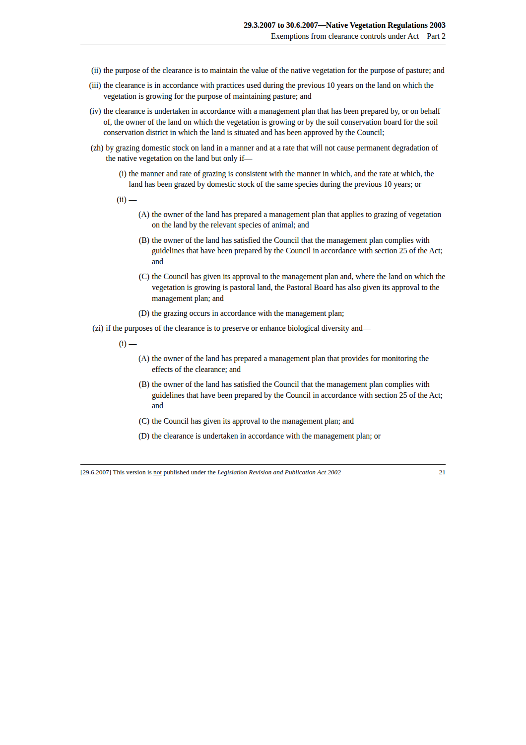29.3.2007 to 30.6.2007—Native Vegetation Regulations 2003
Exemptions from clearance controls under Act—Part 2
(ii) the purpose of the clearance is to maintain the value of the native vegetation for the purpose of pasture; and
(iii) the clearance is in accordance with practices used during the previous 10 years on the land on which the vegetation is growing for the purpose of maintaining pasture; and
(iv) the clearance is undertaken in accordance with a management plan that has been prepared by, or on behalf of, the owner of the land on which the vegetation is growing or by the soil conservation board for the soil conservation district in which the land is situated and has been approved by the Council;
(zh) by grazing domestic stock on land in a manner and at a rate that will not cause permanent degradation of the native vegetation on the land but only if—
(i) the manner and rate of grazing is consistent with the manner in which, and the rate at which, the land has been grazed by domestic stock of the same species during the previous 10 years; or
(ii)—
(A) the owner of the land has prepared a management plan that applies to grazing of vegetation on the land by the relevant species of animal; and
(B) the owner of the land has satisfied the Council that the management plan complies with guidelines that have been prepared by the Council in accordance with section 25 of the Act; and
(C) the Council has given its approval to the management plan and, where the land on which the vegetation is growing is pastoral land, the Pastoral Board has also given its approval to the management plan; and
(D) the grazing occurs in accordance with the management plan;
(zi) if the purposes of the clearance is to preserve or enhance biological diversity and—
(i)—
(A) the owner of the land has prepared a management plan that provides for monitoring the effects of the clearance; and
(B) the owner of the land has satisfied the Council that the management plan complies with guidelines that have been prepared by the Council in accordance with section 25 of the Act; and
(C) the Council has given its approval to the management plan; and
(D) the clearance is undertaken in accordance with the management plan; or
[29.6.2007] This version is not published under the Legislation Revision and Publication Act 2002
21